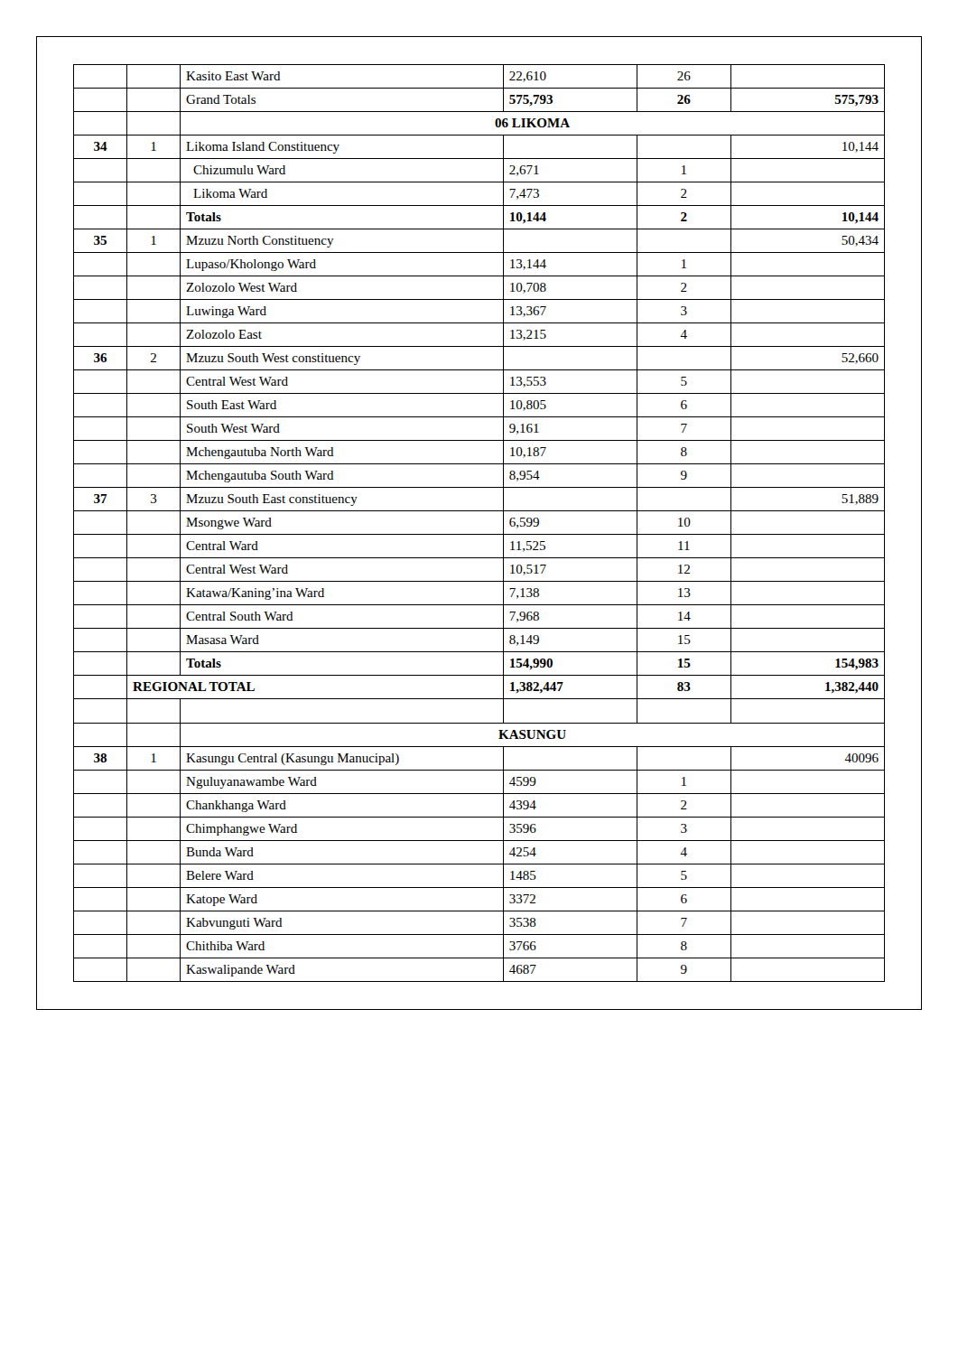| | | Kasito East Ward | 22,610 | 26 | |
| | | Grand Totals | 575,793 | 26 | 575,793 |
| | | 06 LIKOMA |
| 34 | 1 | Likoma Island Constituency | | | 10,144 |
| | | Chizumulu Ward | 2,671 | 1 | |
| | | Likoma Ward | 7,473 | 2 | |
| | | Totals | 10,144 | 2 | 10,144 |
| 35 | 1 | Mzuzu North Constituency | | | 50,434 |
| | | Lupaso/Kholongo Ward | 13,144 | 1 | |
| | | Zolozolo West Ward | 10,708 | 2 | |
| | | Luwinga Ward | 13,367 | 3 | |
| | | Zolozolo East | 13,215 | 4 | |
| 36 | 2 | Mzuzu South West constituency | | | 52,660 |
| | | Central West Ward | 13,553 | 5 | |
| | | South East Ward | 10,805 | 6 | |
| | | South West Ward | 9,161 | 7 | |
| | | Mchengautuba North Ward | 10,187 | 8 | |
| | | Mchengautuba South Ward | 8,954 | 9 | |
| 37 | 3 | Mzuzu South East constituency | | | 51,889 |
| | | Msongwe Ward | 6,599 | 10 | |
| | | Central Ward | 11,525 | 11 | |
| | | Central West Ward | 10,517 | 12 | |
| | | Katawa/Kaning’ina Ward | 7,138 | 13 | |
| | | Central South Ward | 7,968 | 14 | |
| | | Masasa Ward | 8,149 | 15 | |
| | | Totals | 154,990 | 15 | 154,983 |
| | REGIONAL TOTAL | 1,382,447 | 83 | 1,382,440 |
| | | KASUNGU |
| 38 | 1 | Kasungu Central (Kasungu Manucipal) | | | 40096 |
| | | Nguluyanawambe Ward | 4599 | 1 | |
| | | Chankhanga Ward | 4394 | 2 | |
| | | Chimphangwe Ward | 3596 | 3 | |
| | | Bunda Ward | 4254 | 4 | |
| | | Belere Ward | 1485 | 5 | |
| | | Katope Ward | 3372 | 6 | |
| | | Kabvunguti Ward | 3538 | 7 | |
| | | Chithiba Ward | 3766 | 8 | |
| | | Kaswalipande Ward | 4687 | 9 | |